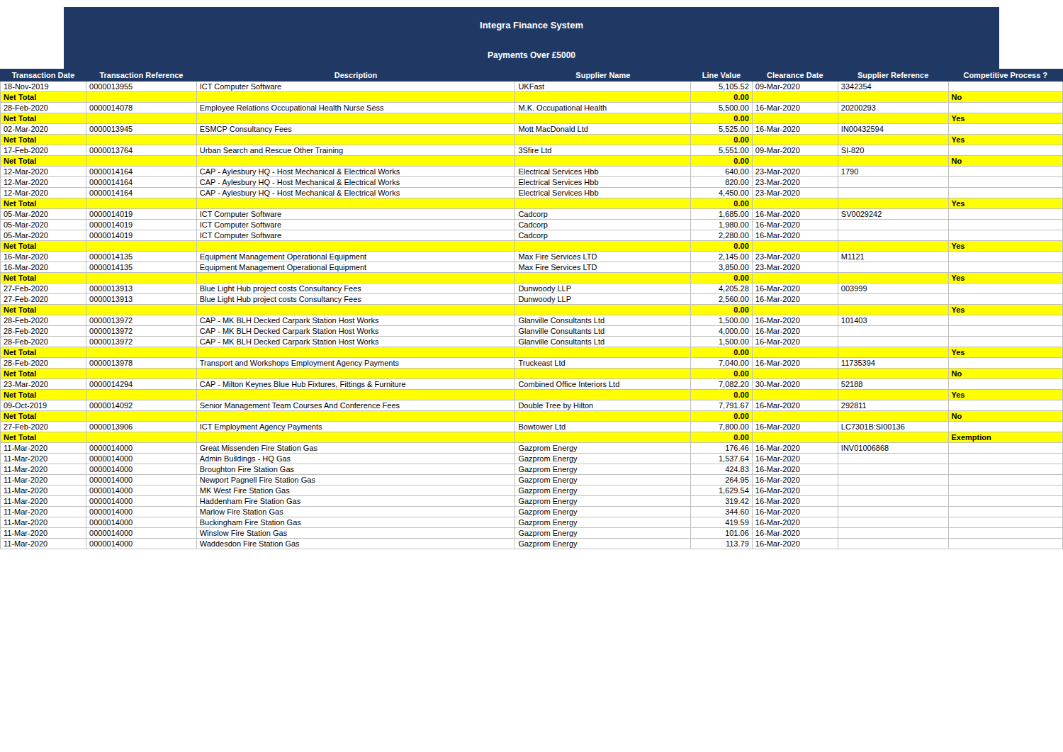Integra Finance System
Payments Over £5000
| Transaction Date | Transaction Reference | Description | Supplier Name | Line Value | Clearance Date | Supplier Reference | Competitive Process ? |
| --- | --- | --- | --- | --- | --- | --- | --- |
| 18-Nov-2019 | 0000013955 | ICT Computer Software | UKFast | 5,105.52 | 09-Mar-2020 | 3342354 | |
| Net Total | | | | 0.00 | | | No |
| 28-Feb-2020 | 0000014078 | Employee Relations Occupational Health Nurse Sess | M.K. Occupational Health | 5,500.00 | 16-Mar-2020 | 20200293 | |
| Net Total | | | | 0.00 | | | Yes |
| 02-Mar-2020 | 0000013945 | ESMCP Consultancy Fees | Mott MacDonald Ltd | 5,525.00 | 16-Mar-2020 | IN00432594 | |
| Net Total | | | | 0.00 | | | Yes |
| 17-Feb-2020 | 0000013764 | Urban Search and Rescue Other Training | 3Sfire Ltd | 5,551.00 | 09-Mar-2020 | SI-820 | |
| Net Total | | | | 0.00 | | | No |
| 12-Mar-2020 | 0000014164 | CAP - Aylesbury HQ - Host Mechanical & Electrical Works | Electrical Services Hbb | 640.00 | 23-Mar-2020 | 1790 | |
| 12-Mar-2020 | 0000014164 | CAP - Aylesbury HQ - Host Mechanical & Electrical Works | Electrical Services Hbb | 820.00 | 23-Mar-2020 | | |
| 12-Mar-2020 | 0000014164 | CAP - Aylesbury HQ - Host Mechanical & Electrical Works | Electrical Services Hbb | 4,450.00 | 23-Mar-2020 | | |
| Net Total | | | | 0.00 | | | Yes |
| 05-Mar-2020 | 0000014019 | ICT Computer Software | Cadcorp | 1,685.00 | 16-Mar-2020 | SV0029242 | |
| 05-Mar-2020 | 0000014019 | ICT Computer Software | Cadcorp | 1,980.00 | 16-Mar-2020 | | |
| 05-Mar-2020 | 0000014019 | ICT Computer Software | Cadcorp | 2,280.00 | 16-Mar-2020 | | |
| Net Total | | | | 0.00 | | | Yes |
| 16-Mar-2020 | 0000014135 | Equipment Management Operational Equipment | Max Fire Services LTD | 2,145.00 | 23-Mar-2020 | M1121 | |
| 16-Mar-2020 | 0000014135 | Equipment Management Operational Equipment | Max Fire Services LTD | 3,850.00 | 23-Mar-2020 | | |
| Net Total | | | | 0.00 | | | Yes |
| 27-Feb-2020 | 0000013913 | Blue Light Hub project costs Consultancy Fees | Dunwoody LLP | 4,205.28 | 16-Mar-2020 | 003999 | |
| 27-Feb-2020 | 0000013913 | Blue Light Hub project costs Consultancy Fees | Dunwoody LLP | 2,560.00 | 16-Mar-2020 | | |
| Net Total | | | | 0.00 | | | Yes |
| 28-Feb-2020 | 0000013972 | CAP - MK BLH Decked Carpark Station Host Works | Glanville Consultants Ltd | 1,500.00 | 16-Mar-2020 | 101403 | |
| 28-Feb-2020 | 0000013972 | CAP - MK BLH Decked Carpark Station Host Works | Glanville Consultants Ltd | 4,000.00 | 16-Mar-2020 | | |
| 28-Feb-2020 | 0000013972 | CAP - MK BLH Decked Carpark Station Host Works | Glanville Consultants Ltd | 1,500.00 | 16-Mar-2020 | | |
| Net Total | | | | 0.00 | | | Yes |
| 28-Feb-2020 | 0000013978 | Transport and Workshops Employment Agency Payments | Truckeast Ltd | 7,040.00 | 16-Mar-2020 | 11735394 | |
| Net Total | | | | 0.00 | | | No |
| 23-Mar-2020 | 0000014294 | CAP - Milton Keynes Blue Hub Fixtures, Fittings & Furniture | Combined Office Interiors Ltd | 7,082.20 | 30-Mar-2020 | 52188 | |
| Net Total | | | | 0.00 | | | Yes |
| 09-Oct-2019 | 0000014092 | Senior Management Team Courses And Conference Fees | Double Tree by Hilton | 7,791.67 | 16-Mar-2020 | 292811 | |
| Net Total | | | | 0.00 | | | No |
| 27-Feb-2020 | 0000013906 | ICT Employment Agency Payments | Bowtower Ltd | 7,800.00 | 16-Mar-2020 | LC7301B:SI00136 | |
| Net Total | | | | 0.00 | | | Exemption |
| 11-Mar-2020 | 0000014000 | Great Missenden Fire Station Gas | Gazprom Energy | 176.46 | 16-Mar-2020 | INV01006868 | |
| 11-Mar-2020 | 0000014000 | Admin Buildings - HQ Gas | Gazprom Energy | 1,537.64 | 16-Mar-2020 | | |
| 11-Mar-2020 | 0000014000 | Broughton Fire Station Gas | Gazprom Energy | 424.83 | 16-Mar-2020 | | |
| 11-Mar-2020 | 0000014000 | Newport Pagnell Fire Station Gas | Gazprom Energy | 264.95 | 16-Mar-2020 | | |
| 11-Mar-2020 | 0000014000 | MK West Fire Station Gas | Gazprom Energy | 1,629.54 | 16-Mar-2020 | | |
| 11-Mar-2020 | 0000014000 | Haddenham Fire Station Gas | Gazprom Energy | 319.42 | 16-Mar-2020 | | |
| 11-Mar-2020 | 0000014000 | Marlow Fire Station Gas | Gazprom Energy | 344.60 | 16-Mar-2020 | | |
| 11-Mar-2020 | 0000014000 | Buckingham Fire Station Gas | Gazprom Energy | 419.59 | 16-Mar-2020 | | |
| 11-Mar-2020 | 0000014000 | Winslow Fire Station Gas | Gazprom Energy | 101.06 | 16-Mar-2020 | | |
| 11-Mar-2020 | 0000014000 | Waddesdon Fire Station Gas | Gazprom Energy | 113.79 | 16-Mar-2020 | | |